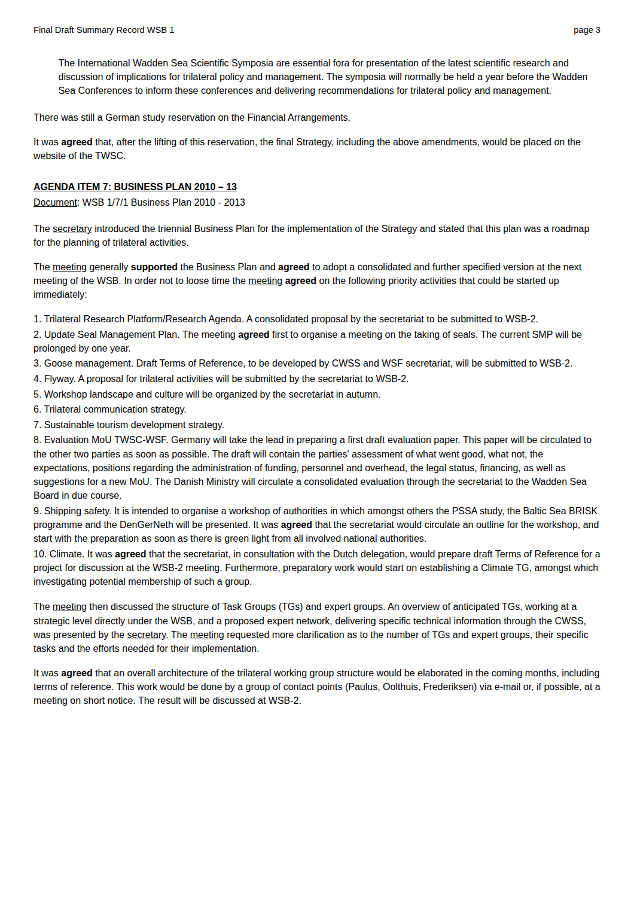Final Draft Summary Record WSB 1
page 3
The International Wadden Sea Scientific Symposia are essential fora for presentation of the latest scientific research and discussion of implications for trilateral policy and management. The symposia will normally be held a year before the Wadden Sea Conferences to inform these conferences and delivering recommendations for trilateral policy and management.
There was still a German study reservation on the Financial Arrangements.
It was agreed that, after the lifting of this reservation, the final Strategy, including the above amendments, would be placed on the website of the TWSC.
Agenda item 7: Business Plan 2010 – 13
Document: WSB 1/7/1 Business Plan 2010 - 2013
The secretary introduced the triennial Business Plan for the implementation of the Strategy and stated that this plan was a roadmap for the planning of trilateral activities.
The meeting generally supported the Business Plan and agreed to adopt a consolidated and further specified version at the next meeting of the WSB. In order not to loose time the meeting agreed on the following priority activities that could be started up immediately:
1. Trilateral Research Platform/Research Agenda. A consolidated proposal by the secretariat to be submitted to WSB-2.
2. Update Seal Management Plan. The meeting agreed first to organise a meeting on the taking of seals. The current SMP will be prolonged by one year.
3. Goose management. Draft Terms of Reference, to be developed by CWSS and WSF secretariat, will be submitted to WSB-2.
4. Flyway. A proposal for trilateral activities will be submitted by the secretariat to WSB-2.
5. Workshop landscape and culture will be organized by the secretariat in autumn.
6. Trilateral communication strategy.
7. Sustainable tourism development strategy.
8. Evaluation MoU TWSC-WSF. Germany will take the lead in preparing a first draft evaluation paper. This paper will be circulated to the other two parties as soon as possible. The draft will contain the parties' assessment of what went good, what not, the expectations, positions regarding the administration of funding, personnel and overhead, the legal status, financing, as well as suggestions for a new MoU. The Danish Ministry will circulate a consolidated evaluation through the secretariat to the Wadden Sea Board in due course.
9. Shipping safety. It is intended to organise a workshop of authorities in which amongst others the PSSA study, the Baltic Sea BRISK programme and the DenGerNeth will be presented. It was agreed that the secretariat would circulate an outline for the workshop, and start with the preparation as soon as there is green light from all involved national authorities.
10. Climate. It was agreed that the secretariat, in consultation with the Dutch delegation, would prepare draft Terms of Reference for a project for discussion at the WSB-2 meeting. Furthermore, preparatory work would start on establishing a Climate TG, amongst which investigating potential membership of such a group.
The meeting then discussed the structure of Task Groups (TGs) and expert groups. An overview of anticipated TGs, working at a strategic level directly under the WSB, and a proposed expert network, delivering specific technical information through the CWSS, was presented by the secretary. The meeting requested more clarification as to the number of TGs and expert groups, their specific tasks and the efforts needed for their implementation.
It was agreed that an overall architecture of the trilateral working group structure would be elaborated in the coming months, including terms of reference. This work would be done by a group of contact points (Paulus, Oolthuis, Frederiksen) via e-mail or, if possible, at a meeting on short notice. The result will be discussed at WSB-2.